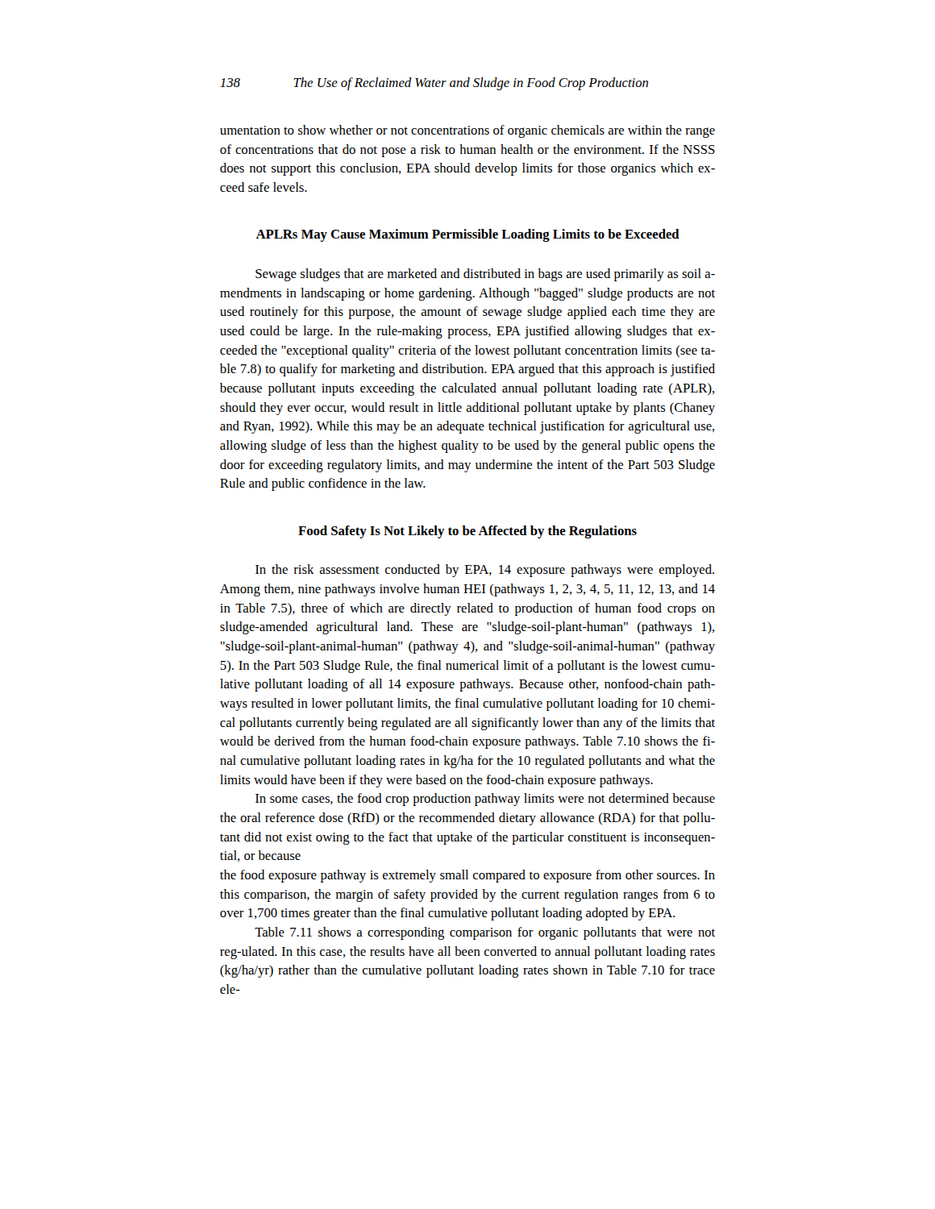138 The Use of Reclaimed Water and Sludge in Food Crop Production
umentation to show whether or not concentrations of organic chemicals are within the range of concentrations that do not pose a risk to human health or the environment. If the NSSS does not support this conclusion, EPA should develop limits for those organics which exceed safe levels.
APLRs May Cause Maximum Permissible Loading Limits to be Exceeded
Sewage sludges that are marketed and distributed in bags are used primarily as soil a-mendments in landscaping or home gardening. Although "bagged" sludge products are not used routinely for this purpose, the amount of sewage sludge applied each time they are used could be large. In the rule-making process, EPA justified allowing sludges that exceeded the "exceptional quality" criteria of the lowest pollutant concentration limits (see table 7.8) to qualify for marketing and distribution. EPA argued that this approach is justified because pollutant inputs exceeding the calculated annual pollutant loading rate (APLR), should they ever occur, would result in little additional pollutant uptake by plants (Chaney and Ryan, 1992). While this may be an adequate technical justification for agricultural use, allowing sludge of less than the highest quality to be used by the general public opens the door for exceeding regulatory limits, and may undermine the intent of the Part 503 Sludge Rule and public confidence in the law.
Food Safety Is Not Likely to be Affected by the Regulations
In the risk assessment conducted by EPA, 14 exposure pathways were employed. Among them, nine pathways involve human HEI (pathways 1, 2, 3, 4, 5, 11, 12, 13, and 14 in Table 7.5), three of which are directly related to production of human food crops on sludge-amended agricultural land. These are "sludge-soil-plant-human" (pathways 1), "sludge-soil-plant-animal-human" (pathway 4), and "sludge-soil-animal-human" (pathway 5). In the Part 503 Sludge Rule, the final numerical limit of a pollutant is the lowest cumulative pollutant loading of all 14 exposure pathways. Because other, nonfood-chain pathways resulted in lower pollutant limits, the final cumulative pollutant loading for 10 chemical pollutants currently being regulated are all significantly lower than any of the limits that would be derived from the human food-chain exposure pathways. Table 7.10 shows the final cumulative pollutant loading rates in kg/ha for the 10 regulated pollutants and what the limits would have been if they were based on the food-chain exposure pathways.
In some cases, the food crop production pathway limits were not determined because the oral reference dose (RfD) or the recommended dietary allowance (RDA) for that pollutant did not exist owing to the fact that uptake of the particular constituent is inconsequential, or because
the food exposure pathway is extremely small compared to exposure from other sources. In this comparison, the margin of safety provided by the current regulation ranges from 6 to over 1,700 times greater than the final cumulative pollutant loading adopted by EPA.
Table 7.11 shows a corresponding comparison for organic pollutants that were not reg-ulated. In this case, the results have all been converted to annual pollutant loading rates (kg/ha/yr) rather than the cumulative pollutant loading rates shown in Table 7.10 for trace ele-